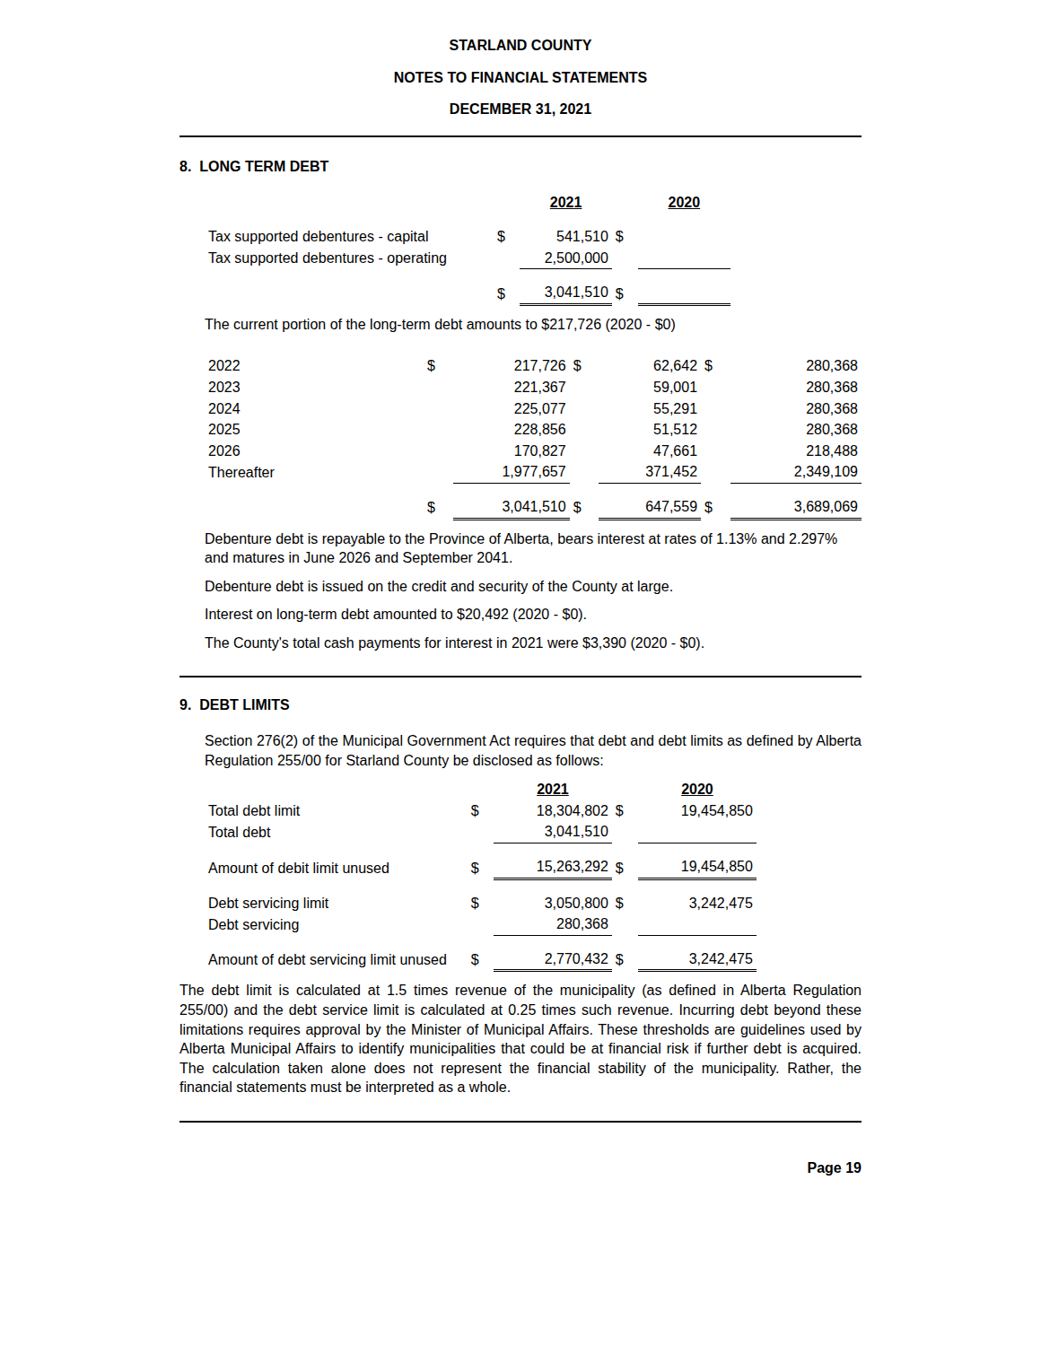STARLAND COUNTY
NOTES TO FINANCIAL STATEMENTS
DECEMBER 31, 2021
8. LONG TERM DEBT
| | | 2021 | | 2020 | | |
| Tax supported debentures - capital | $ | 541,510 | $ | | | |
| Tax supported debentures - operating | | 2,500,000 | | | | |
| | $ | 3,041,510 | $ | | | |
The current portion of the long-term debt amounts to $217,726 (2020 - $0)
| 2022 | $ | 217,726 | $ | 62,642 | $ | 280,368 |
| 2023 | | 221,367 | | 59,001 | | 280,368 |
| 2024 | | 225,077 | | 55,291 | | 280,368 |
| 2025 | | 228,856 | | 51,512 | | 280,368 |
| 2026 | | 170,827 | | 47,661 | | 218,488 |
| Thereafter | | 1,977,657 | | 371,452 | | 2,349,109 |
| | $ | 3,041,510 | $ | 647,559 | $ | 3,689,069 |
Debenture debt is repayable to the Province of Alberta, bears interest at rates of 1.13% and 2.297% and matures in June 2026 and September 2041.
Debenture debt is issued on the credit and security of the County at large.
Interest on long-term debt amounted to $20,492 (2020 - $0).
The County's total cash payments for interest in 2021 were $3,390 (2020 - $0).
9. DEBT LIMITS
Section 276(2) of the Municipal Government Act requires that debt and debt limits as defined by Alberta Regulation 255/00 for Starland County be disclosed as follows:
| | | 2021 | | 2020 | |
| Total debt limit | $ | 18,304,802 | $ | 19,454,850 | |
| Total debt | | 3,041,510 | | | |
| Amount of debit limit unused | $ | 15,263,292 | $ | 19,454,850 | |
| Debt servicing limit | $ | 3,050,800 | $ | 3,242,475 | |
| Debt servicing | | 280,368 | | | |
| Amount of debt servicing limit unused | $ | 2,770,432 | $ | 3,242,475 | |
The debt limit is calculated at 1.5 times revenue of the municipality (as defined in Alberta Regulation 255/00) and the debt service limit is calculated at 0.25 times such revenue. Incurring debt beyond these limitations requires approval by the Minister of Municipal Affairs. These thresholds are guidelines used by Alberta Municipal Affairs to identify municipalities that could be at financial risk if further debt is acquired. The calculation taken alone does not represent the financial stability of the municipality. Rather, the financial statements must be interpreted as a whole.
Page 19